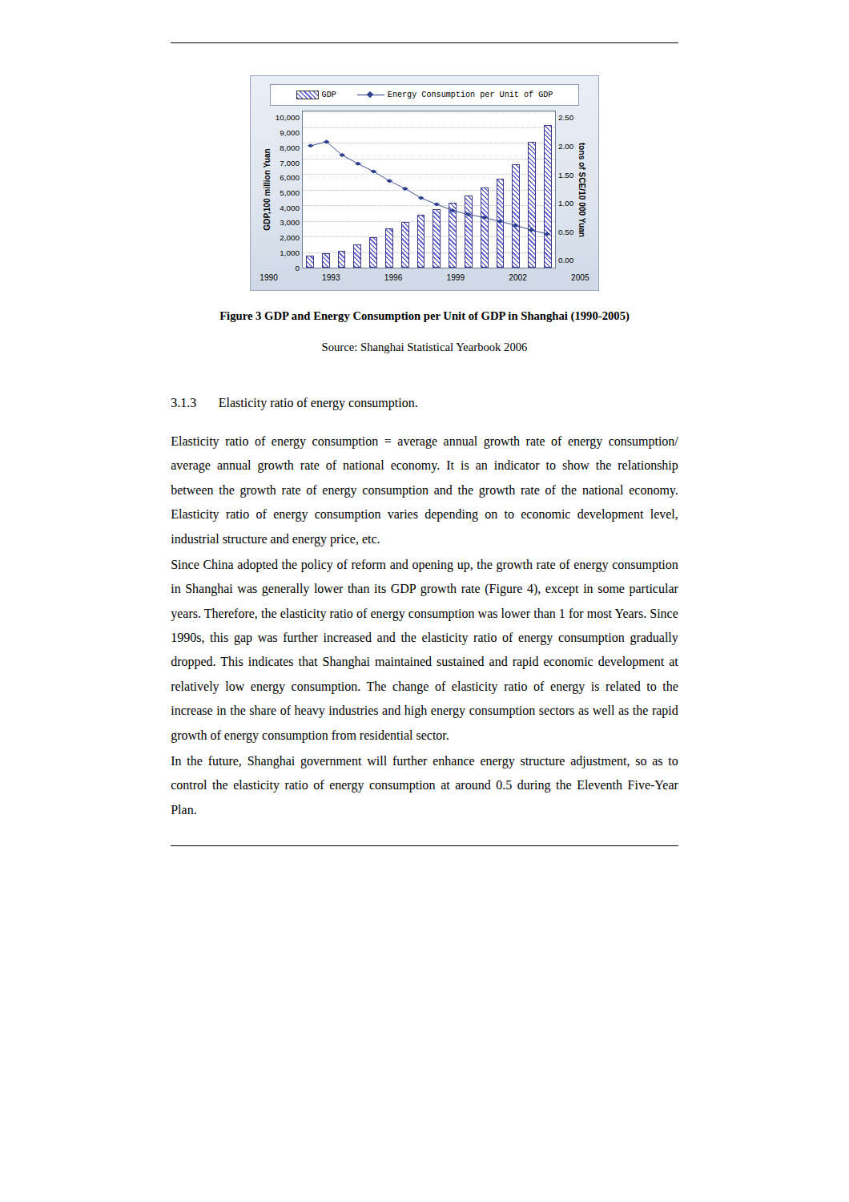GDP Energy Consumption per Unit of GDP
GDP,100 million Yuan
10,000
9,000
8,000
7,000
6,000
5,000
4,000
3,000
2,000
1,000
0
2.50
2.00
1.50
1.00
0.50
0.00
tons of SCE/10 000 Yuan
1990
1991
1992
1993
1994
1995
1996
1997
1998
1999
2000
2001
2002
2003
2004
2005
Figure 3 GDP and Energy Consumption per Unit of GDP in Shanghai (1990-2005)
Source: Shanghai Statistical Yearbook 2006
3.1.3 Elasticity ratio of energy consumption.
Elasticity ratio of energy consumption = average annual growth rate of energy consumption/ average annual growth rate of national economy. It is an indicator to show the relationship between the growth rate of energy consumption and the growth rate of the national economy. Elasticity ratio of energy consumption varies depending on to economic development level, industrial structure and energy price, etc.
Since China adopted the policy of reform and opening up, the growth rate of energy consumption in Shanghai was generally lower than its GDP growth rate (Figure 4), except in some particular years. Therefore, the elasticity ratio of energy consumption was lower than 1 for most Years. Since 1990s, this gap was further increased and the elasticity ratio of energy consumption gradually dropped. This indicates that Shanghai maintained sustained and rapid economic development at relatively low energy consumption. The change of elasticity ratio of energy is related to the increase in the share of heavy industries and high energy consumption sectors as well as the rapid growth of energy consumption from residential sector.
In the future, Shanghai government will further enhance energy structure adjustment, so as to control the elasticity ratio of energy consumption at around 0.5 during the Eleventh Five-Year Plan.